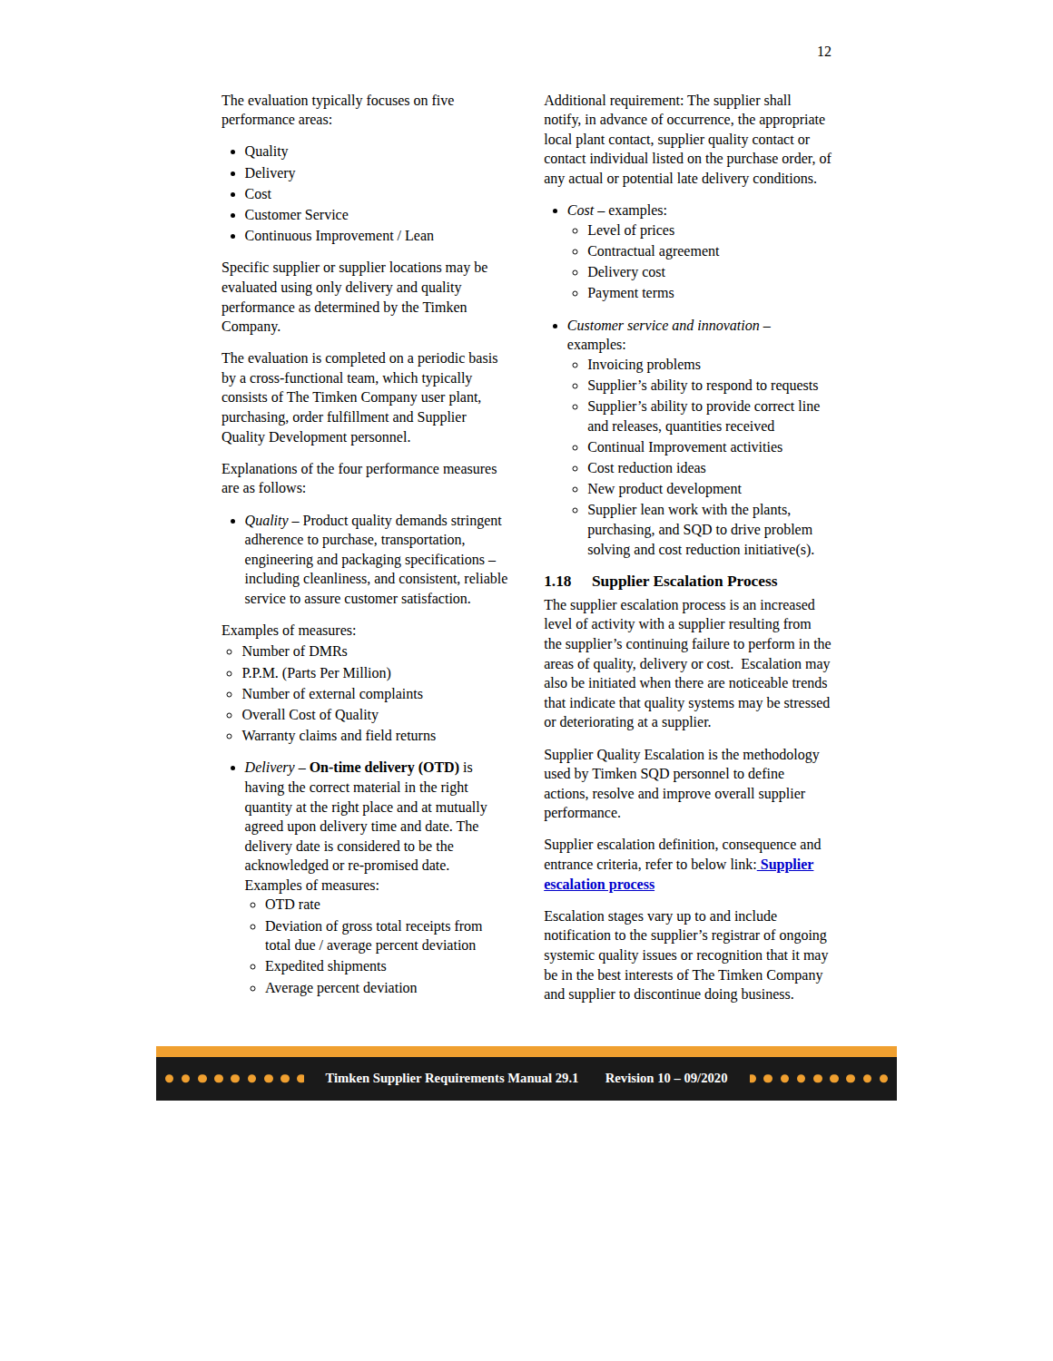12
The evaluation typically focuses on five performance areas:
Quality
Delivery
Cost
Customer Service
Continuous Improvement / Lean
Specific supplier or supplier locations may be evaluated using only delivery and quality performance as determined by the Timken Company.
The evaluation is completed on a periodic basis by a cross-functional team, which typically consists of The Timken Company user plant, purchasing, order fulfillment and Supplier Quality Development personnel.
Explanations of the four performance measures are as follows:
Quality – Product quality demands stringent adherence to purchase, transportation, engineering and packaging specifications – including cleanliness, and consistent, reliable service to assure customer satisfaction.
Examples of measures:
Number of DMRs
P.P.M. (Parts Per Million)
Number of external complaints
Overall Cost of Quality
Warranty claims and field returns
Delivery – On-time delivery (OTD) is having the correct material in the right quantity at the right place and at mutually agreed upon delivery time and date. The delivery date is considered to be the acknowledged or re-promised date.
Examples of measures:
OTD rate
Deviation of gross total receipts from total due / average percent deviation
Expedited shipments
Average percent deviation
Additional requirement: The supplier shall notify, in advance of occurrence, the appropriate local plant contact, supplier quality contact or contact individual listed on the purchase order, of any actual or potential late delivery conditions.
Cost – examples:
Level of prices
Contractual agreement
Delivery cost
Payment terms
Customer service and innovation – examples:
Invoicing problems
Supplier’s ability to respond to requests
Supplier’s ability to provide correct line and releases, quantities received
Continual Improvement activities
Cost reduction ideas
New product development
Supplier lean work with the plants, purchasing, and SQD to drive problem solving and cost reduction initiative(s).
1.18 Supplier Escalation Process
The supplier escalation process is an increased level of activity with a supplier resulting from the supplier’s continuing failure to perform in the areas of quality, delivery or cost. Escalation may also be initiated when there are noticeable trends that indicate that quality systems may be stressed or deteriorating at a supplier.
Supplier Quality Escalation is the methodology used by Timken SQD personnel to define actions, resolve and improve overall supplier performance.
Supplier escalation definition, consequence and entrance criteria, refer to below link: Supplier escalation process
Escalation stages vary up to and include notification to the supplier’s registrar of ongoing systemic quality issues or recognition that it may be in the best interests of The Timken Company and supplier to discontinue doing business.
Timken Supplier Requirements Manual 29.1 Revision 10 – 09/2020